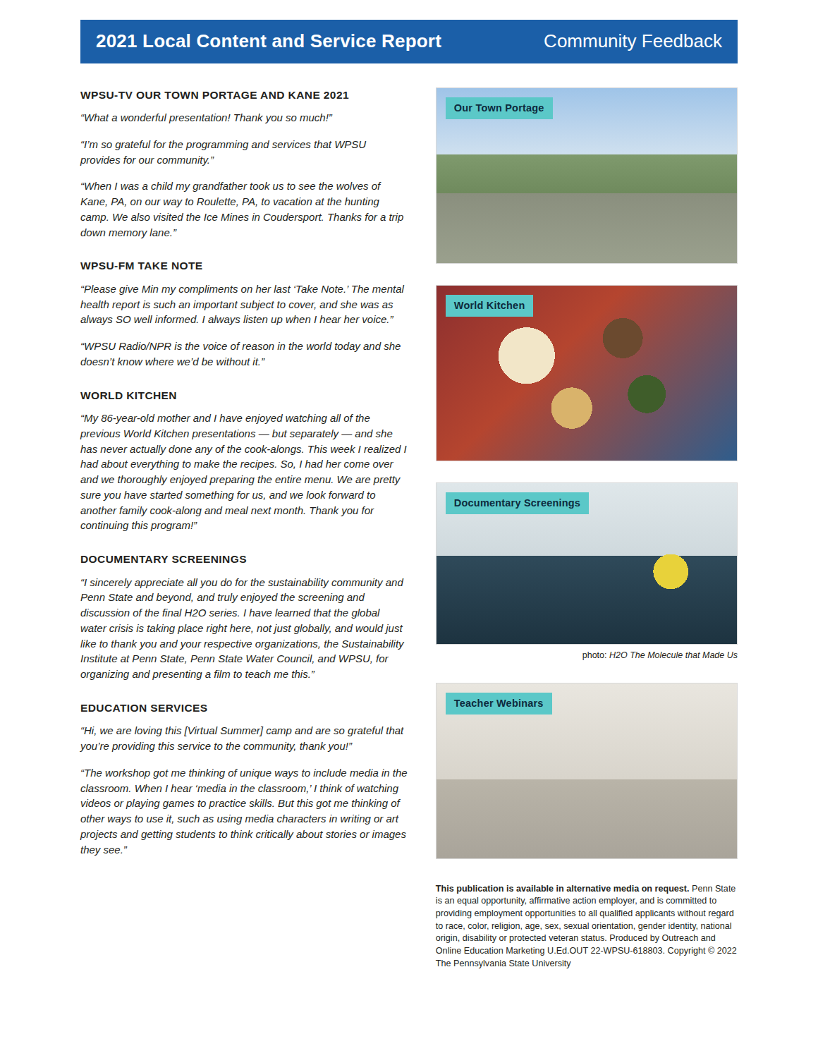2021 Local Content and Service Report
Community Feedback
WPSU-TV Our Town Portage and Kane 2021
“What a wonderful presentation! Thank you so much!”
“I’m so grateful for the programming and services that WPSU provides for our community.”
“When I was a child my grandfather took us to see the wolves of Kane, PA, on our way to Roulette, PA, to vacation at the hunting camp. We also visited the Ice Mines in Coudersport. Thanks for a trip down memory lane.”
WPSU-FM Take Note
“Please give Min my compliments on her last ‘Take Note.’ The mental health report is such an important subject to cover, and she was as always SO well informed. I always listen up when I hear her voice.”
“WPSU Radio/NPR is the voice of reason in the world today and she doesn’t know where we’d be without it.”
World Kitchen
“My 86-year-old mother and I have enjoyed watching all of the previous World Kitchen presentations — but separately — and she has never actually done any of the cook-alongs. This week I realized I had about everything to make the recipes. So, I had her come over and we thoroughly enjoyed preparing the entire menu. We are pretty sure you have started something for us, and we look forward to another family cook-along and meal next month. Thank you for continuing this program!”
Documentary Screenings
“I sincerely appreciate all you do for the sustainability community and Penn State and beyond, and truly enjoyed the screening and discussion of the final H2O series. I have learned that the global water crisis is taking place right here, not just globally, and would just like to thank you and your respective organizations, the Sustainability Institute at Penn State, Penn State Water Council, and WPSU, for organizing and presenting a film to teach me this.”
Education Services
“Hi, we are loving this [Virtual Summer] camp and are so grateful that you’re providing this service to the community, thank you!”
“The workshop got me thinking of unique ways to include media in the classroom. When I hear ‘media in the classroom,’ I think of watching videos or playing games to practice skills. But this got me thinking of other ways to use it, such as using media characters in writing or art projects and getting students to think critically about stories or images they see.”
Our Town Portage
World Kitchen
Documentary Screenings
photo: H2O The Molecule that Made Us
Teacher Webinars
This publication is available in alternative media on request. Penn State is an equal opportunity, affirmative action employer, and is committed to providing employment opportunities to all qualified applicants without regard to race, color, religion, age, sex, sexual orientation, gender identity, national origin, disability or protected veteran status. Produced by Outreach and Online Education Marketing U.Ed.OUT 22-WPSU-618803. Copyright © 2022 The Pennsylvania State University